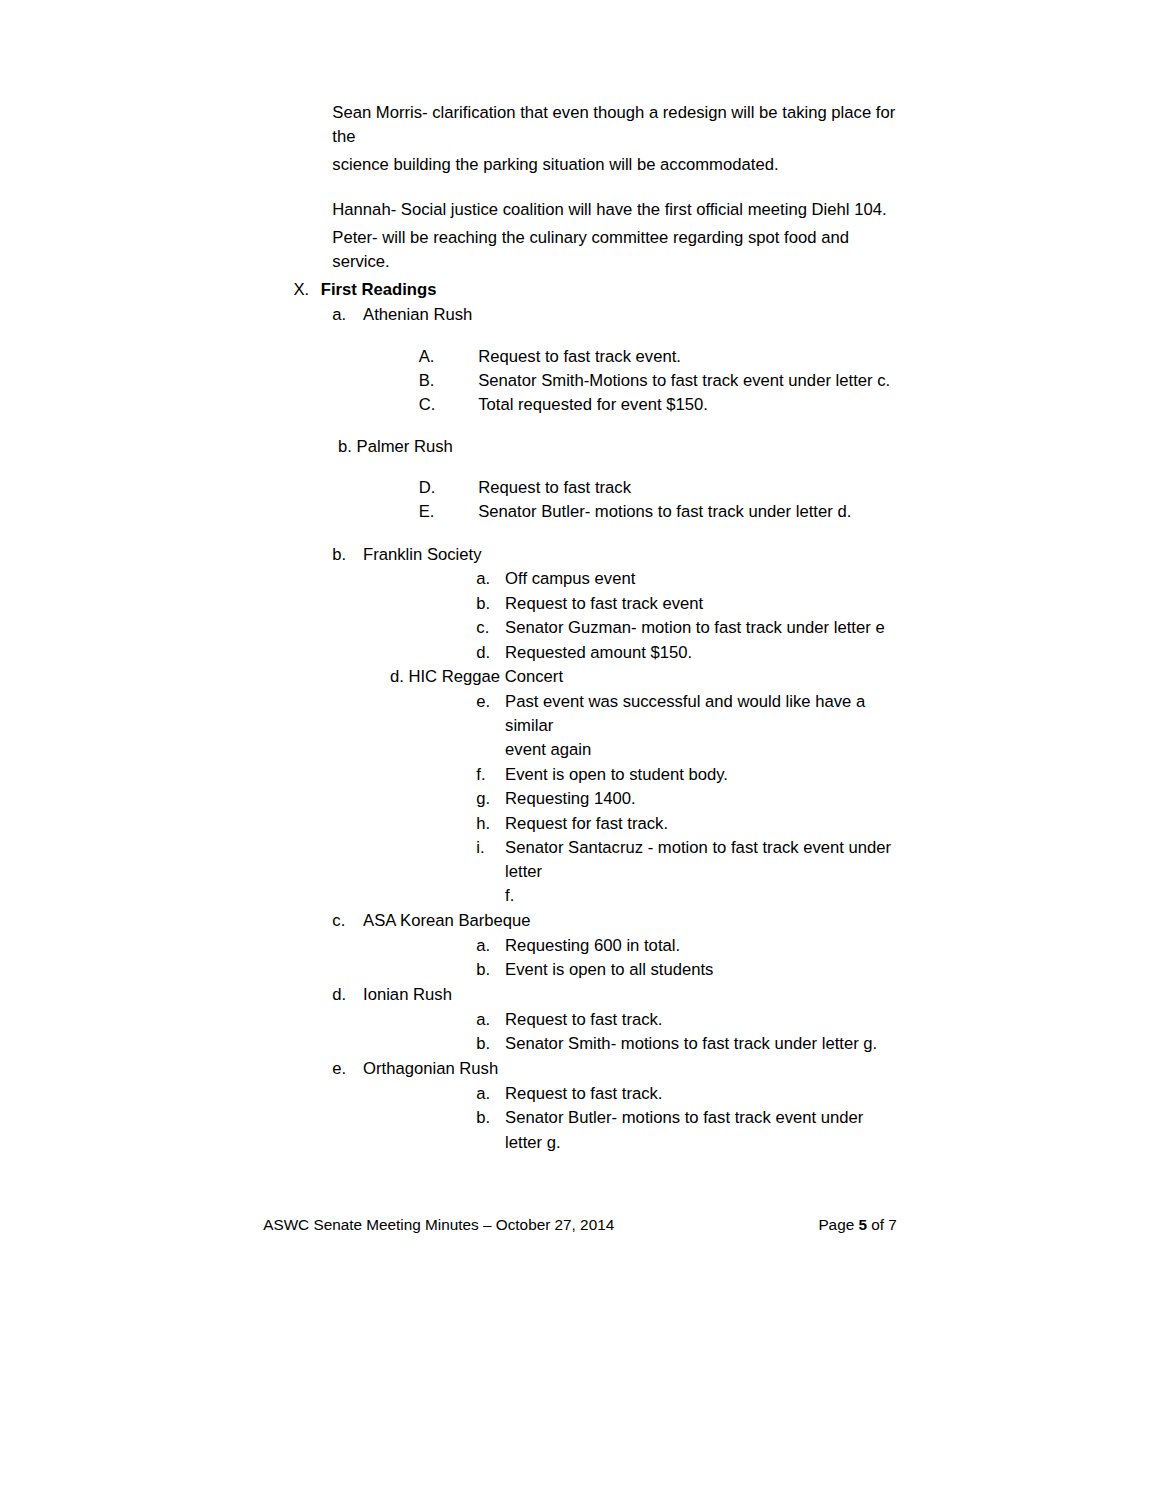Sean Morris- clarification that even though a redesign will be taking place for the
science building the parking situation will be accommodated.
Hannah- Social justice coalition will have the first official meeting Diehl 104.
Peter- will be reaching the culinary committee regarding spot food and service.
X.
First Readings
a.
Athenian Rush
A.
Request to fast track event.
B.
Senator Smith-Motions to fast track event under letter c.
C.
Total requested for event $150.
b. Palmer Rush
D.
Request to fast track
E.
Senator Butler- motions to fast track under letter d.
b.
Franklin Society
a.
Off campus event
b.
Request to fast track event
c.
Senator Guzman- motion to fast track under letter e
d.
Requested amount $150.
d. HIC Reggae Concert
e.
Past event was successful and would like have a similar
event again
f.
Event is open to student body.
g.
Requesting 1400.
h.
Request for fast track.
i.
Senator Santacruz - motion to fast track event under letter
f.
c.
ASA Korean Barbeque
a.
Requesting 600 in total.
b.
Event is open to all students
d.
Ionian Rush
a.
Request to fast track.
b.
Senator Smith- motions to fast track under letter g.
e.
Orthagonian Rush
a.
Request to fast track.
b.
Senator Butler- motions to fast track event under letter g.
ASWC Senate Meeting Minutes – October 27, 2014
Page 5 of 7